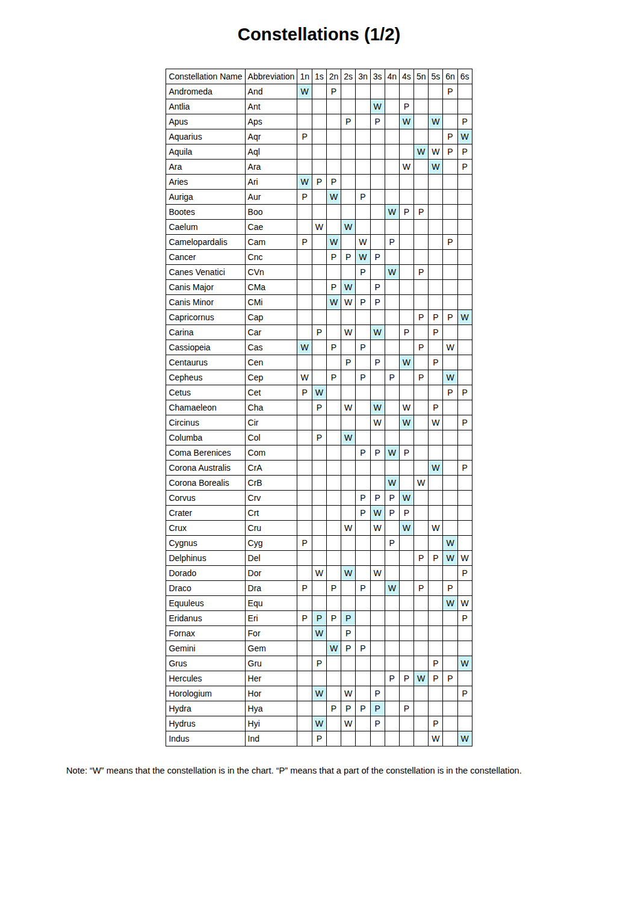Constellations (1/2)
| Constellation Name | Abbreviation | 1n | 1s | 2n | 2s | 3n | 3s | 4n | 4s | 5n | 5s | 6n | 6s |
| --- | --- | --- | --- | --- | --- | --- | --- | --- | --- | --- | --- | --- | --- |
| Andromeda | And | W | | P | | | | | | | | P | |
| Antlia | Ant | | | | | | W | | P | | | | |
| Apus | Aps | | | | P | | P | | W | | W | | P |
| Aquarius | Aqr | P | | | | | | | | | | P | W |
| Aquila | Aql | | | | | | | | | W | W | P | P |
| Ara | Ara | | | | | | | | W | | W | | P |
| Aries | Ari | W | P | P | | | | | | | | | |
| Auriga | Aur | P | | W | | P | | | | | | | |
| Bootes | Boo | | | | | | | W | P | P | | | |
| Caelum | Cae | | W | | W | | | | | | | | |
| Camelopardalis | Cam | P | | W | | W | | P | | | | P | |
| Cancer | Cnc | | | P | P | W | P | | | | | | |
| Canes Venatici | CVn | | | | | P | | W | | P | | | |
| Canis Major | CMa | | | P | W | | P | | | | | | |
| Canis Minor | CMi | | | W | W | P | P | | | | | | |
| Capricornus | Cap | | | | | | | | | P | P | P | W |
| Carina | Car | | P | | W | | W | | P | | P | | |
| Cassiopeia | Cas | W | | P | | P | | | | P | | W | |
| Centaurus | Cen | | | | P | | P | | W | | P | | |
| Cepheus | Cep | W | | P | | P | | P | | P | | W | |
| Cetus | Cet | P | W | | | | | | | | | P | P |
| Chamaeleon | Cha | | P | | W | | W | | W | | P | | |
| Circinus | Cir | | | | | | W | | W | | W | | P |
| Columba | Col | | P | | W | | | | | | | | |
| Coma Berenices | Com | | | | | P | P | W | P | | | | |
| Corona Australis | CrA | | | | | | | | | | W | | P |
| Corona Borealis | CrB | | | | | | | W | | W | | | |
| Corvus | Crv | | | | | P | P | P | W | | | | |
| Crater | Crt | | | | | P | W | P | P | | | | |
| Crux | Cru | | | | W | | W | | W | | W | | |
| Cygnus | Cyg | P | | | | | | P | | | | W | |
| Delphinus | Del | | | | | | | | | P | P | W | W |
| Dorado | Dor | | W | | W | | W | | | | | | P |
| Draco | Dra | P | | P | | P | | W | | P | | P | |
| Equuleus | Equ | | | | | | | | | | | W | W |
| Eridanus | Eri | P | P | P | P | | | | | | | | P |
| Fornax | For | | W | | P | | | | | | | | |
| Gemini | Gem | | | W | P | P | | | | | | | |
| Grus | Gru | | P | | | | | | | | P | | W |
| Hercules | Her | | | | | | | P | P | W | P | P | |
| Horologium | Hor | | W | | W | | P | | | | | | P |
| Hydra | Hya | | | P | P | P | P | | P | | | | |
| Hydrus | Hyi | | W | | W | | P | | | | P | | |
| Indus | Ind | | P | | | | | | | | W | | W |
Note: “W” means that the constellation is in the chart. “P” means that a part of the constellation is in the constellation.